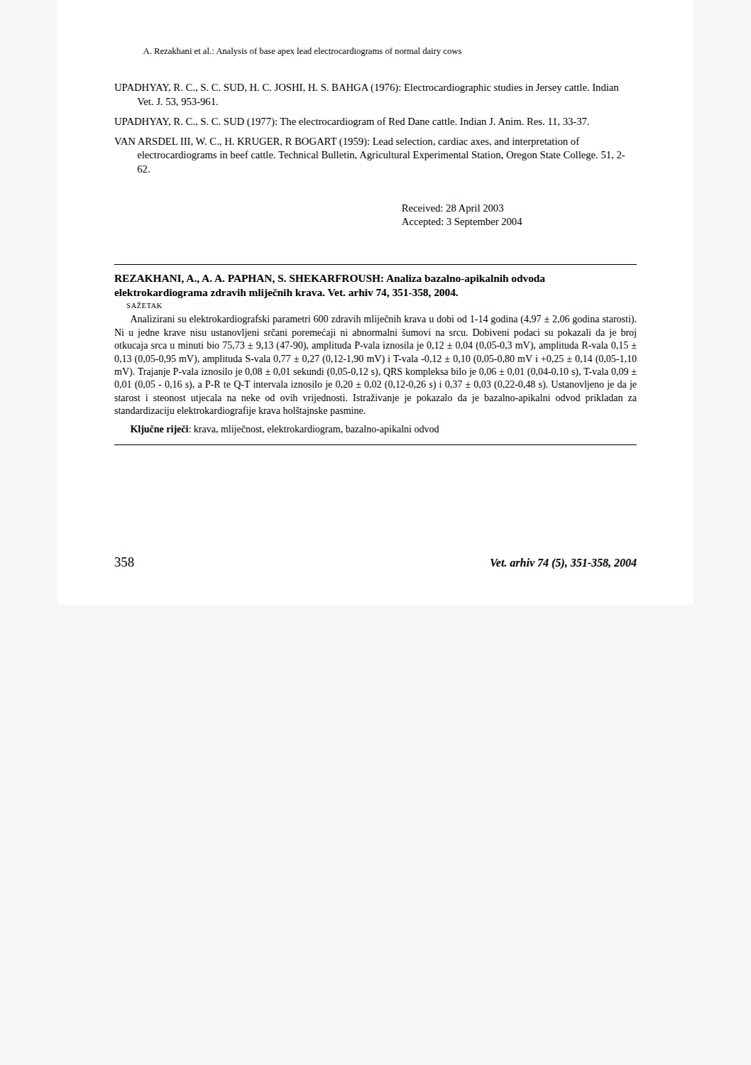A. Rezakhani et al.: Analysis of base apex lead electrocardiograms of normal dairy cows
UPADHYAY, R. C., S. C. SUD, H. C. JOSHI, H. S. BAHGA (1976): Electrocardiographic studies in Jersey cattle. Indian Vet. J. 53, 953-961.
UPADHYAY, R. C., S. C. SUD (1977): The electrocardiogram of Red Dane cattle. Indian J. Anim. Res. 11, 33-37.
VAN ARSDEL III, W. C., H. KRUGER, R BOGART (1959): Lead selection, cardiac axes, and interpretation of electrocardiograms in beef cattle. Technical Bulletin, Agricultural Experimental Station, Oregon State College. 51, 2-62.
Received: 28 April 2003
Accepted: 3 September 2004
REZAKHANI, A., A. A. PAPHAN, S. SHEKARFROUSH: Analiza bazalno-apikalnih odvoda elektrokardiograma zdravih mliječnih krava. Vet. arhiv 74, 351-358, 2004.
SAŽETAK
Analizirani su elektrokardiografski parametri 600 zdravih mliječnih krava u dobi od 1-14 godina (4,97 ± 2,06 godina starosti). Ni u jedne krave nisu ustanovljeni srčani poremećaji ni abnormalni šumovi na srcu. Dobiveni podaci su pokazali da je broj otkucaja srca u minuti bio 75,73 ± 9,13 (47-90), amplituda P-vala iznosila je 0,12 ± 0,04 (0,05-0,3 mV), amplituda R-vala 0,15 ± 0,13 (0,05-0,95 mV), amplituda S-vala 0,77 ± 0,27 (0,12-1,90 mV) i T-vala -0,12 ± 0,10 (0,05-0,80 mV i +0,25 ± 0,14 (0,05-1,10 mV). Trajanje P-vala iznosilo je 0,08 ± 0,01 sekundi (0,05-0,12 s), QRS kompleksa bilo je 0,06 ± 0,01 (0,04-0,10 s), T-vala 0,09 ± 0,01 (0,05 - 0,16 s), a P-R te Q-T intervala iznosilo je 0,20 ± 0,02 (0,12-0,26 s) i 0,37 ± 0,03 (0,22-0,48 s). Ustanovljeno je da je starost i steonost utjecala na neke od ovih vrijednosti. Istraživanje je pokazalo da je bazalno-apikalni odvod prikladan za standardizaciju elektrokardiografije krava holštajnske pasmine.
Ključne riječi: krava, mliječnost, elektrokardiogram, bazalno-apikalni odvod
358 Vet. arhiv 74 (5), 351-358, 2004